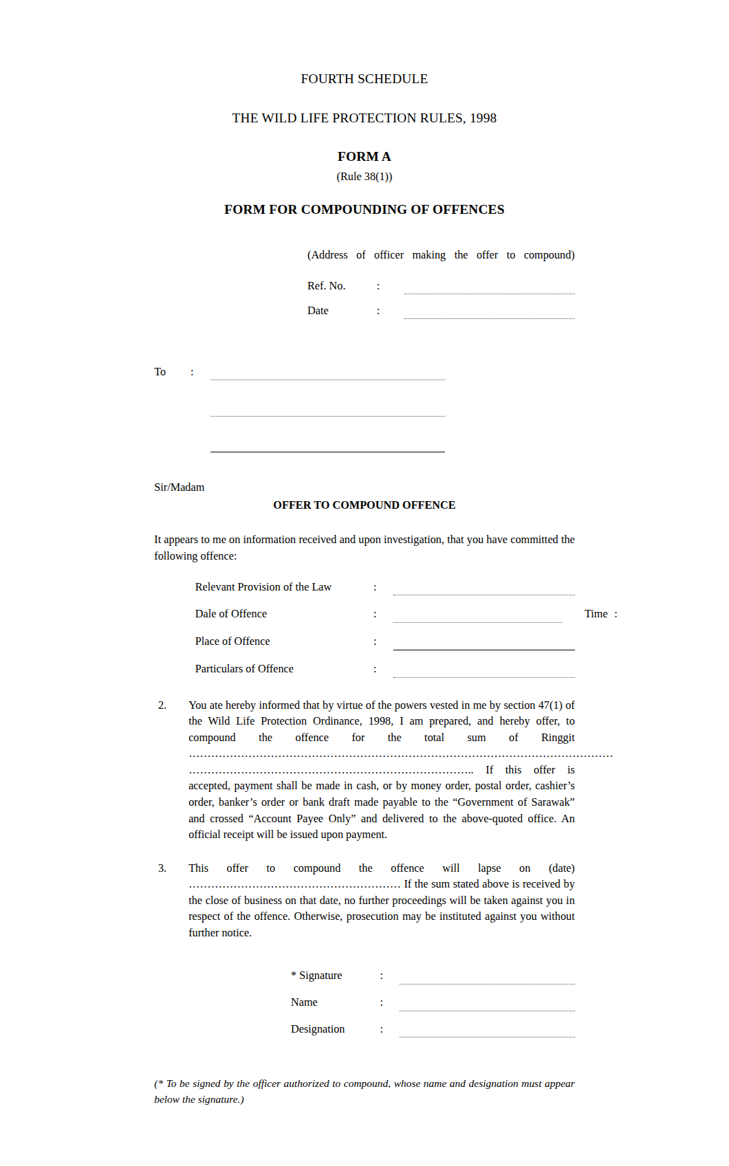FOURTH SCHEDULE
THE WILD LIFE PROTECTION RULES, 1998
FORM A
(Rule 38(1))
FORM FOR COMPOUNDING OF OFFENCES
(Address of officer making the offer to compound)
Ref. No.
:
Date
:
To
:
Sir/Madam
OFFER TO COMPOUND OFFENCE
It appears to me on information received and upon investigation, that you have committed the following offence:
Relevant Provision of the Law
:
Dale of Offence
:
Time
:
Place of Offence
:
Particulars of Offence
:
2. You ate hereby informed that by virtue of the powers vested in me by section 47(1) of the Wild Life Protection Ordinance, 1998, I am prepared, and hereby offer, to compound the offence for the total sum of Ringgit ……………………………………………………………………………………………………
………………………………………………………………….. If this offer is accepted, payment shall be made in cash, or by money order, postal order, cashier’s order, banker’s order or bank draft made payable to the “Government of Sarawak” and crossed “Account Payee Only” and delivered to the above-quoted office. An official receipt will be issued upon payment.
3. This offer to compound the offence will lapse on (date) ………………………………………………… If the sum stated above is received by the close of business on that date, no further proceedings will be taken against you in respect of the offence. Otherwise, prosecution may be instituted against you without further notice.
* Signature
:
Name
:
Designation
:
(* To be signed by the officer authorized to compound, whose name and designation must appear below the signature.)